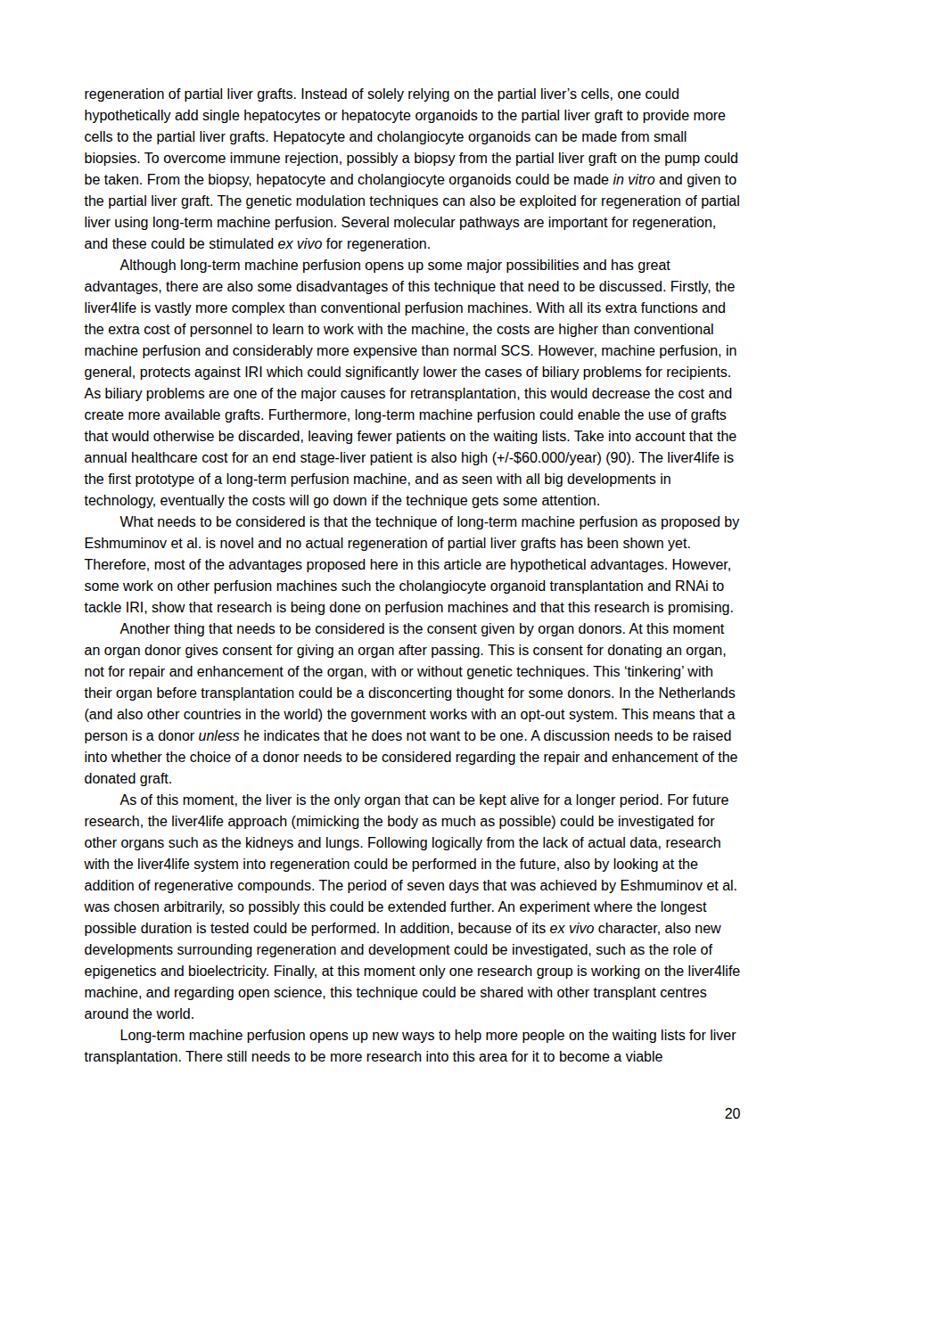regeneration of partial liver grafts. Instead of solely relying on the partial liver’s cells, one could hypothetically add single hepatocytes or hepatocyte organoids to the partial liver graft to provide more cells to the partial liver grafts. Hepatocyte and cholangiocyte organoids can be made from small biopsies. To overcome immune rejection, possibly a biopsy from the partial liver graft on the pump could be taken. From the biopsy, hepatocyte and cholangiocyte organoids could be made in vitro and given to the partial liver graft. The genetic modulation techniques can also be exploited for regeneration of partial liver using long-term machine perfusion. Several molecular pathways are important for regeneration, and these could be stimulated ex vivo for regeneration.
Although long-term machine perfusion opens up some major possibilities and has great advantages, there are also some disadvantages of this technique that need to be discussed. Firstly, the liver4life is vastly more complex than conventional perfusion machines. With all its extra functions and the extra cost of personnel to learn to work with the machine, the costs are higher than conventional machine perfusion and considerably more expensive than normal SCS. However, machine perfusion, in general, protects against IRI which could significantly lower the cases of biliary problems for recipients. As biliary problems are one of the major causes for retransplantation, this would decrease the cost and create more available grafts. Furthermore, long-term machine perfusion could enable the use of grafts that would otherwise be discarded, leaving fewer patients on the waiting lists. Take into account that the annual healthcare cost for an end stage-liver patient is also high (+/-$60.000/year) (90). The liver4life is the first prototype of a long-term perfusion machine, and as seen with all big developments in technology, eventually the costs will go down if the technique gets some attention.
What needs to be considered is that the technique of long-term machine perfusion as proposed by Eshmuminov et al. is novel and no actual regeneration of partial liver grafts has been shown yet. Therefore, most of the advantages proposed here in this article are hypothetical advantages. However, some work on other perfusion machines such the cholangiocyte organoid transplantation and RNAi to tackle IRI, show that research is being done on perfusion machines and that this research is promising.
Another thing that needs to be considered is the consent given by organ donors. At this moment an organ donor gives consent for giving an organ after passing. This is consent for donating an organ, not for repair and enhancement of the organ, with or without genetic techniques. This ‘tinkering’ with their organ before transplantation could be a disconcerting thought for some donors. In the Netherlands (and also other countries in the world) the government works with an opt-out system. This means that a person is a donor unless he indicates that he does not want to be one. A discussion needs to be raised into whether the choice of a donor needs to be considered regarding the repair and enhancement of the donated graft.
As of this moment, the liver is the only organ that can be kept alive for a longer period. For future research, the liver4life approach (mimicking the body as much as possible) could be investigated for other organs such as the kidneys and lungs. Following logically from the lack of actual data, research with the liver4life system into regeneration could be performed in the future, also by looking at the addition of regenerative compounds. The period of seven days that was achieved by Eshmuminov et al. was chosen arbitrarily, so possibly this could be extended further. An experiment where the longest possible duration is tested could be performed. In addition, because of its ex vivo character, also new developments surrounding regeneration and development could be investigated, such as the role of epigenetics and bioelectricity. Finally, at this moment only one research group is working on the liver4life machine, and regarding open science, this technique could be shared with other transplant centres around the world.
Long-term machine perfusion opens up new ways to help more people on the waiting lists for liver transplantation. There still needs to be more research into this area for it to become a viable
20